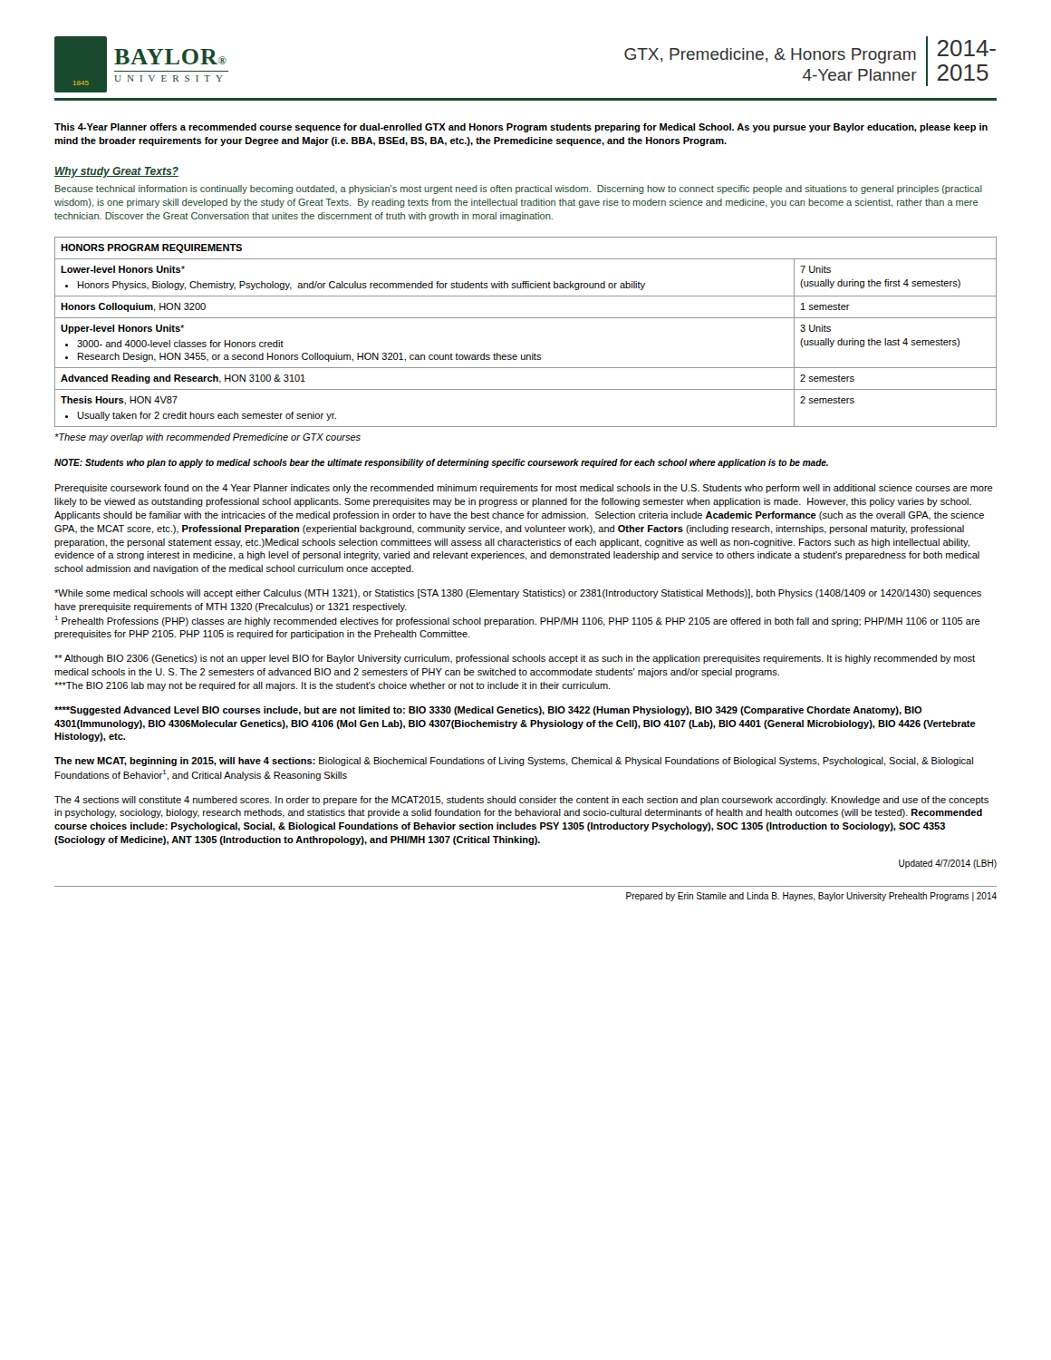1845
BAYLOR®
UNIVERSITY
GTX, Premedicine, & Honors Program
4-Year Planner
2014-
2015
This 4-Year Planner offers a recommended course sequence for dual-enrolled GTX and Honors Program students preparing for Medical School. As you pursue your Baylor education, please keep in mind the broader requirements for your Degree and Major (i.e. BBA, BSEd, BS, BA, etc.), the Premedicine sequence, and the Honors Program.
Why study Great Texts?
Because technical information is continually becoming outdated, a physician's most urgent need is often practical wisdom. Discerning how to connect specific people and situations to general principles (practical wisdom), is one primary skill developed by the study of Great Texts. By reading texts from the intellectual tradition that gave rise to modern science and medicine, you can become a scientist, rather than a mere technician. Discover the Great Conversation that unites the discernment of truth with growth in moral imagination.
| HONORS PROGRAM REQUIREMENTS |
| --- |
| Lower-level Honors Units * Honors Physics, Biology, Chemistry, Psychology, and/or Calculus recommended for students with sufficient background or ability | 7 Units (usually during the first 4 semesters) |
| Honors Colloquium , HON 3200 | 1 semester |
| Upper-level Honors Units * 3000- and 4000-level classes for Honors credit Research Design, HON 3455, or a second Honors Colloquium, HON 3201, can count towards these units | 3 Units (usually during the last 4 semesters) |
| Advanced Reading and Research , HON 3100 & 3101 | 2 semesters |
| Thesis Hours , HON 4V87 Usually taken for 2 credit hours each semester of senior yr. | 2 semesters |
*These may overlap with recommended Premedicine or GTX courses
NOTE: Students who plan to apply to medical schools bear the ultimate responsibility of determining specific coursework required for each school where application is to be made.
Prerequisite coursework found on the 4 Year Planner indicates only the recommended minimum requirements for most medical schools in the U.S. Students who perform well in additional science courses are more likely to be viewed as outstanding professional school applicants. Some prerequisites may be in progress or planned for the following semester when application is made. However, this policy varies by school. Applicants should be familiar with the intricacies of the medical profession in order to have the best chance for admission. Selection criteria include Academic Performance (such as the overall GPA, the science GPA, the MCAT score, etc.), Professional Preparation (experiential background, community service, and volunteer work), and Other Factors (including research, internships, personal maturity, professional preparation, the personal statement essay, etc.)Medical schools selection committees will assess all characteristics of each applicant, cognitive as well as non-cognitive. Factors such as high intellectual ability, evidence of a strong interest in medicine, a high level of personal integrity, varied and relevant experiences, and demonstrated leadership and service to others indicate a student's preparedness for both medical school admission and navigation of the medical school curriculum once accepted.
*While some medical schools will accept either Calculus (MTH 1321), or Statistics [STA 1380 (Elementary Statistics) or 2381(Introductory Statistical Methods)], both Physics (1408/1409 or 1420/1430) sequences have prerequisite requirements of MTH 1320 (Precalculus) or 1321 respectively.
1 Prehealth Professions (PHP) classes are highly recommended electives for professional school preparation. PHP/MH 1106, PHP 1105 & PHP 2105 are offered in both fall and spring; PHP/MH 1106 or 1105 are prerequisites for PHP 2105. PHP 1105 is required for participation in the Prehealth Committee.
** Although BIO 2306 (Genetics) is not an upper level BIO for Baylor University curriculum, professional schools accept it as such in the application prerequisites requirements. It is highly recommended by most medical schools in the U. S. The 2 semesters of advanced BIO and 2 semesters of PHY can be switched to accommodate students' majors and/or special programs.
***The BIO 2106 lab may not be required for all majors. It is the student's choice whether or not to include it in their curriculum.
****Suggested Advanced Level BIO courses include, but are not limited to: BIO 3330 (Medical Genetics), BIO 3422 (Human Physiology), BIO 3429 (Comparative Chordate Anatomy), BIO 4301(Immunology), BIO 4306Molecular Genetics), BIO 4106 (Mol Gen Lab), BIO 4307(Biochemistry & Physiology of the Cell), BIO 4107 (Lab), BIO 4401 (General Microbiology), BIO 4426 (Vertebrate Histology), etc.
The new MCAT, beginning in 2015, will have 4 sections: Biological & Biochemical Foundations of Living Systems, Chemical & Physical Foundations of Biological Systems, Psychological, Social, & Biological Foundations of Behavior1, and Critical Analysis & Reasoning Skills
The 4 sections will constitute 4 numbered scores. In order to prepare for the MCAT2015, students should consider the content in each section and plan coursework accordingly. Knowledge and use of the concepts in psychology, sociology, biology, research methods, and statistics that provide a solid foundation for the behavioral and socio-cultural determinants of health and health outcomes (will be tested). Recommended course choices include: Psychological, Social, & Biological Foundations of Behavior section includes PSY 1305 (Introductory Psychology), SOC 1305 (Introduction to Sociology), SOC 4353 (Sociology of Medicine), ANT 1305 (Introduction to Anthropology), and PHI/MH 1307 (Critical Thinking).
Updated 4/7/2014 (LBH)
Prepared by Erin Stamile and Linda B. Haynes, Baylor University Prehealth Programs | 2014